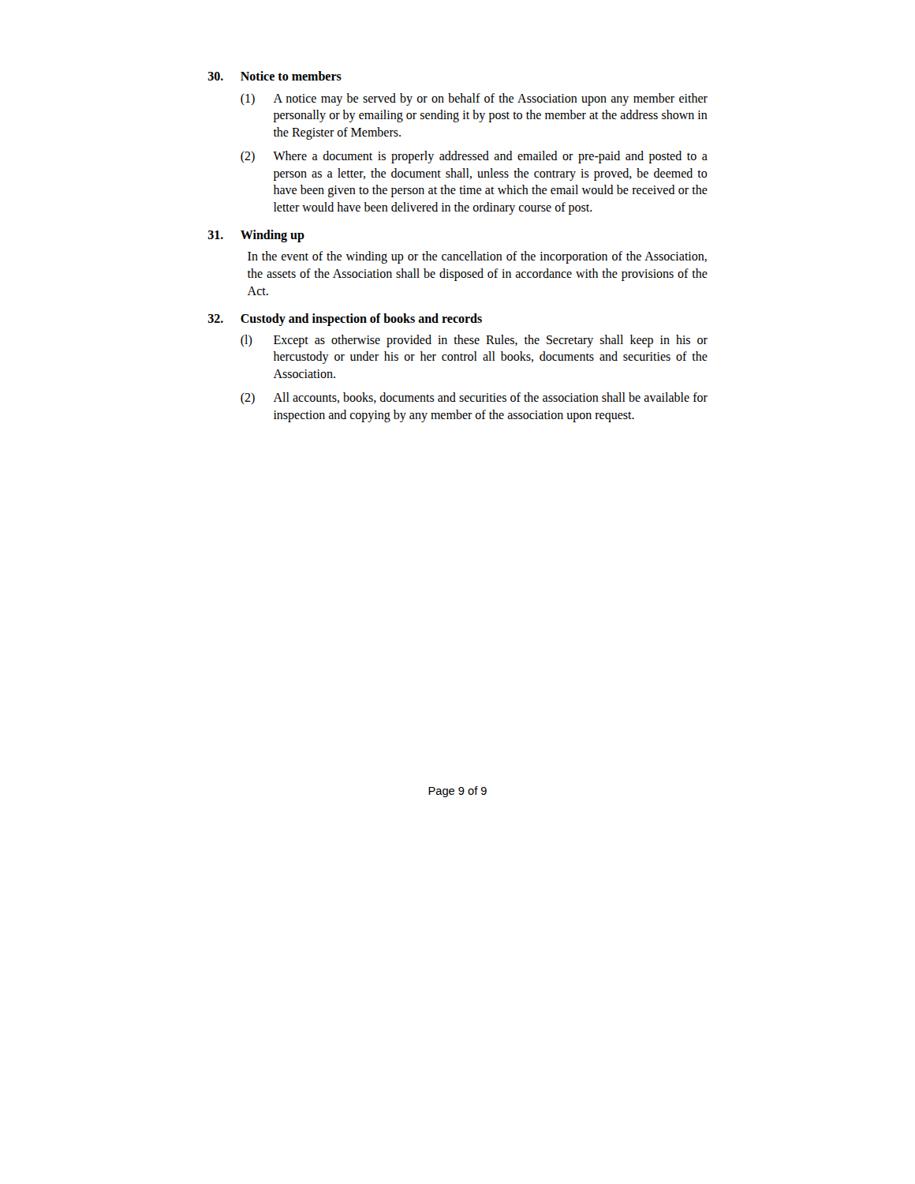30. Notice to members
(1) A notice may be served by or on behalf of the Association upon any member either personally or by emailing or sending it by post to the member at the address shown in the Register of Members.
(2) Where a document is properly addressed and emailed or pre-paid and posted to a person as a letter, the document shall, unless the contrary is proved, be deemed to have been given to the person at the time at which the email would be received or the letter would have been delivered in the ordinary course of post.
31. Winding up
In the event of the winding up or the cancellation of the incorporation of the Association, the assets of the Association shall be disposed of in accordance with the provisions of the Act.
32. Custody and inspection of books and records
(l) Except as otherwise provided in these Rules, the Secretary shall keep in his or hercustody or under his or her control all books, documents and securities of the Association.
(2) All accounts, books, documents and securities of the association shall be available for inspection and copying by any member of the association upon request.
Page 9 of 9